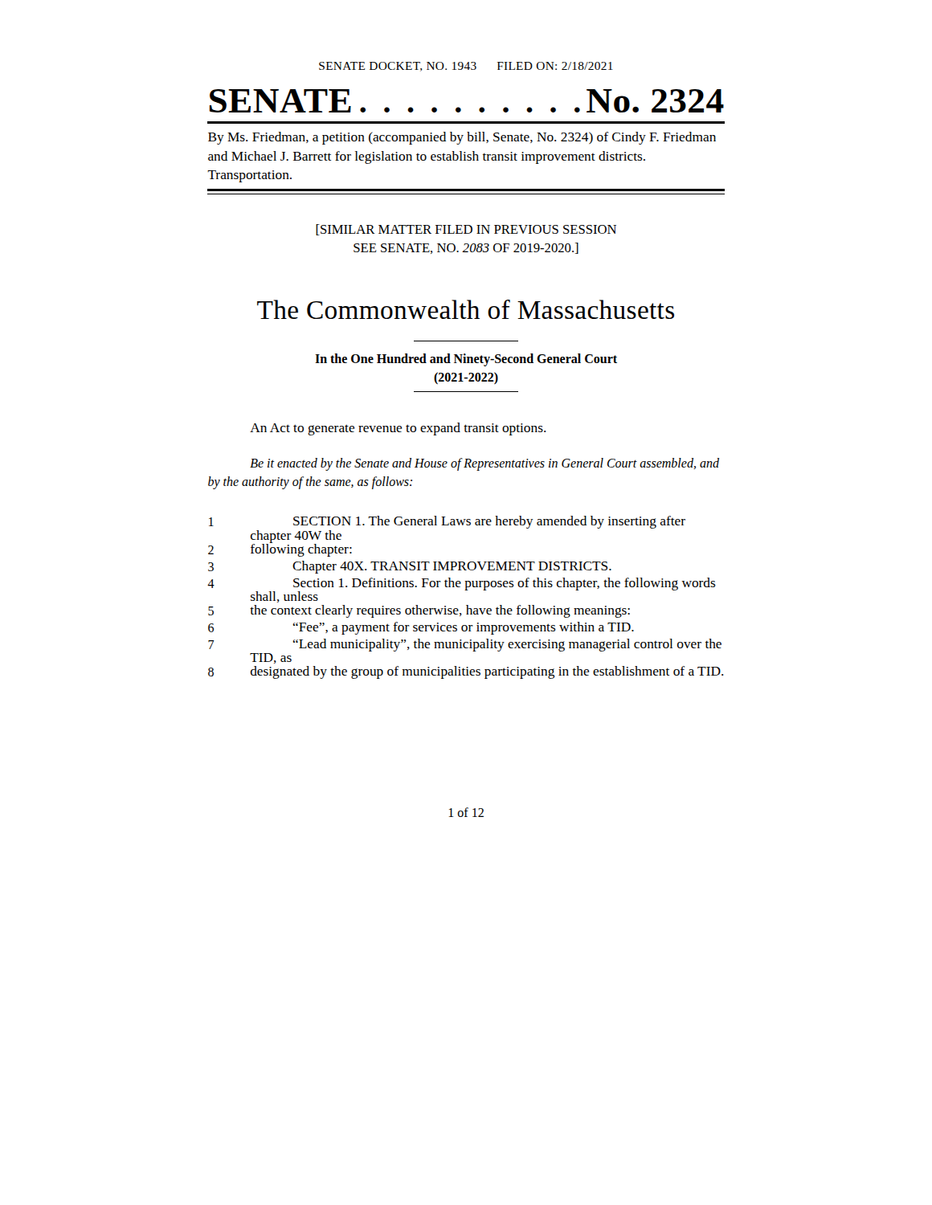SENATE DOCKET, NO. 1943 FILED ON: 2/18/2021
SENATE . . . . . . . . . . . . . . . No. 2324
By Ms. Friedman, a petition (accompanied by bill, Senate, No. 2324) of Cindy F. Friedman and Michael J. Barrett for legislation to establish transit improvement districts. Transportation.
[SIMILAR MATTER FILED IN PREVIOUS SESSION
SEE SENATE, NO. 2083 OF 2019-2020.]
The Commonwealth of Massachusetts
In the One Hundred and Ninety-Second General Court
(2021-2022)
An Act to generate revenue to expand transit options.
Be it enacted by the Senate and House of Representatives in General Court assembled, and by the authority of the same, as follows:
| 1 | SECTION 1. The General Laws are hereby amended by inserting after chapter 40W the |
| 2 | following chapter: |
| 3 | Chapter 40X. TRANSIT IMPROVEMENT DISTRICTS. |
| 4 | Section 1. Definitions. For the purposes of this chapter, the following words shall, unless |
| 5 | the context clearly requires otherwise, have the following meanings: |
| 6 | “Fee”, a payment for services or improvements within a TID. |
| 7 | “Lead municipality”, the municipality exercising managerial control over the TID, as |
| 8 | designated by the group of municipalities participating in the establishment of a TID. |
1 of 12